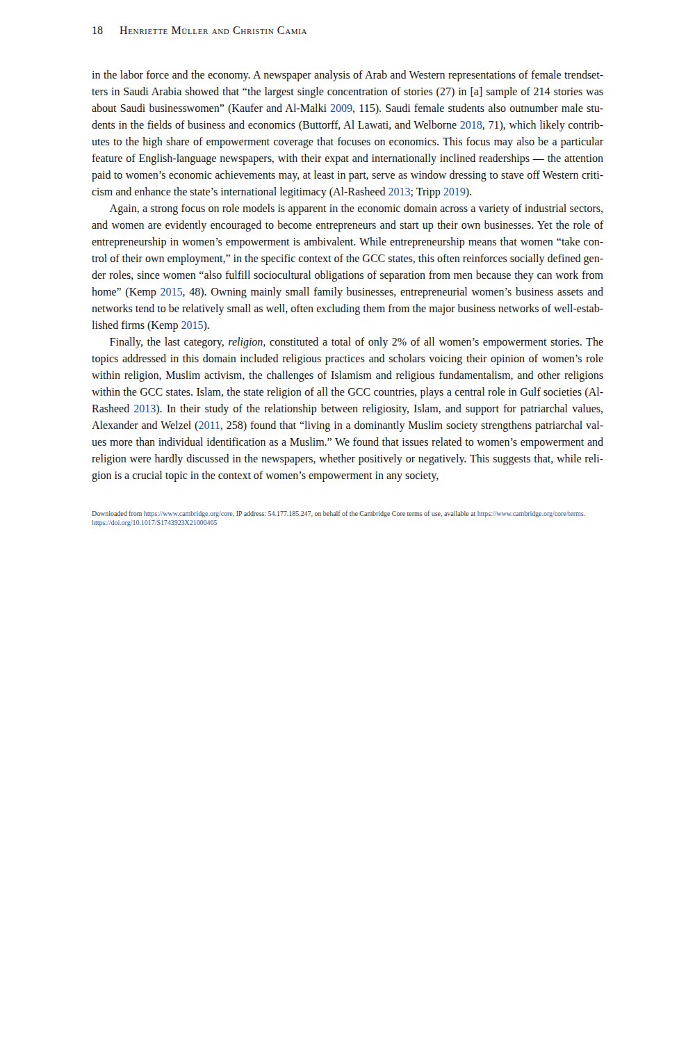18 Henriette Müller and Christin Camia
in the labor force and the economy. A newspaper analysis of Arab and Western representations of female trendsetters in Saudi Arabia showed that “the largest single concentration of stories (27) in [a] sample of 214 stories was about Saudi businesswomen” (Kaufer and Al-Malki 2009, 115). Saudi female students also outnumber male students in the fields of business and economics (Buttorff, Al Lawati, and Welborne 2018, 71), which likely contributes to the high share of empowerment coverage that focuses on economics. This focus may also be a particular feature of English-language newspapers, with their expat and internationally inclined readerships — the attention paid to women’s economic achievements may, at least in part, serve as window dressing to stave off Western criticism and enhance the state’s international legitimacy (Al-Rasheed 2013; Tripp 2019).
Again, a strong focus on role models is apparent in the economic domain across a variety of industrial sectors, and women are evidently encouraged to become entrepreneurs and start up their own businesses. Yet the role of entrepreneurship in women’s empowerment is ambivalent. While entrepreneurship means that women “take control of their own employment,” in the specific context of the GCC states, this often reinforces socially defined gender roles, since women “also fulfill sociocultural obligations of separation from men because they can work from home” (Kemp 2015, 48). Owning mainly small family businesses, entrepreneurial women’s business assets and networks tend to be relatively small as well, often excluding them from the major business networks of well-established firms (Kemp 2015).
Finally, the last category, religion, constituted a total of only 2% of all women’s empowerment stories. The topics addressed in this domain included religious practices and scholars voicing their opinion of women’s role within religion, Muslim activism, the challenges of Islamism and religious fundamentalism, and other religions within the GCC states. Islam, the state religion of all the GCC countries, plays a central role in Gulf societies (Al-Rasheed 2013). In their study of the relationship between religiosity, Islam, and support for patriarchal values, Alexander and Welzel (2011, 258) found that “living in a dominantly Muslim society strengthens patriarchal values more than individual identification as a Muslim.” We found that issues related to women’s empowerment and religion were hardly discussed in the newspapers, whether positively or negatively. This suggests that, while religion is a crucial topic in the context of women’s empowerment in any society,
Downloaded from https://www.cambridge.org/core, IP address: 54.177.185.247, on behalf of the Cambridge Core terms of use, available at https://www.cambridge.org/core/terms. https://doi.org/10.1017/S1743923X21000465